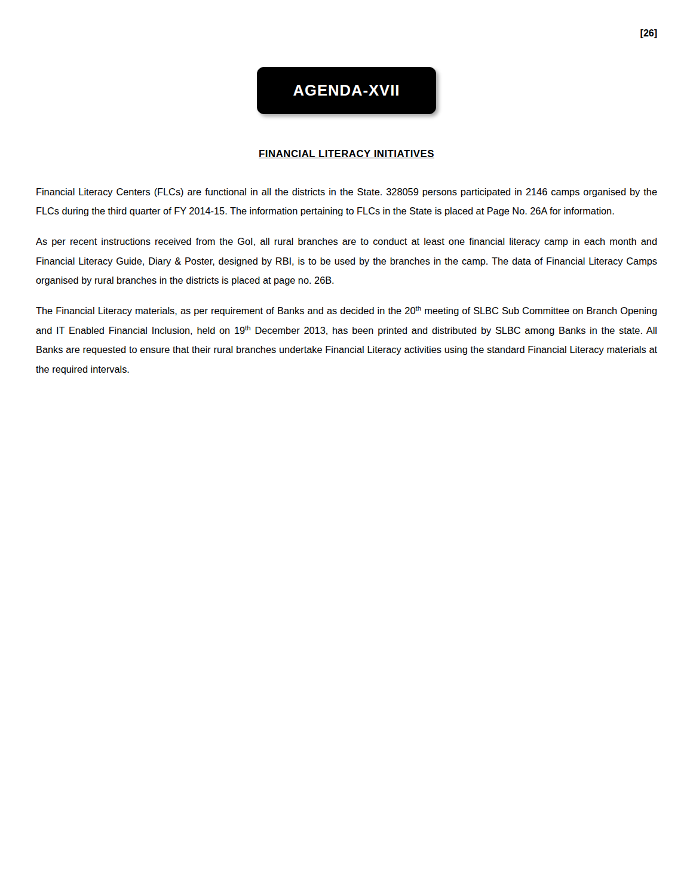[26]
AGENDA-XVII
FINANCIAL LITERACY INITIATIVES
Financial Literacy Centers (FLCs) are functional in all the districts in the State. 328059 persons participated in 2146 camps organised by the FLCs during the third quarter of FY 2014-15. The information pertaining to FLCs in the State is placed at Page No. 26A for information.
As per recent instructions received from the GoI, all rural branches are to conduct at least one financial literacy camp in each month and Financial Literacy Guide, Diary & Poster, designed by RBI, is to be used by the branches in the camp. The data of Financial Literacy Camps organised by rural branches in the districts is placed at page no. 26B.
The Financial Literacy materials, as per requirement of Banks and as decided in the 20th meeting of SLBC Sub Committee on Branch Opening and IT Enabled Financial Inclusion, held on 19th December 2013, has been printed and distributed by SLBC among Banks in the state. All Banks are requested to ensure that their rural branches undertake Financial Literacy activities using the standard Financial Literacy materials at the required intervals.